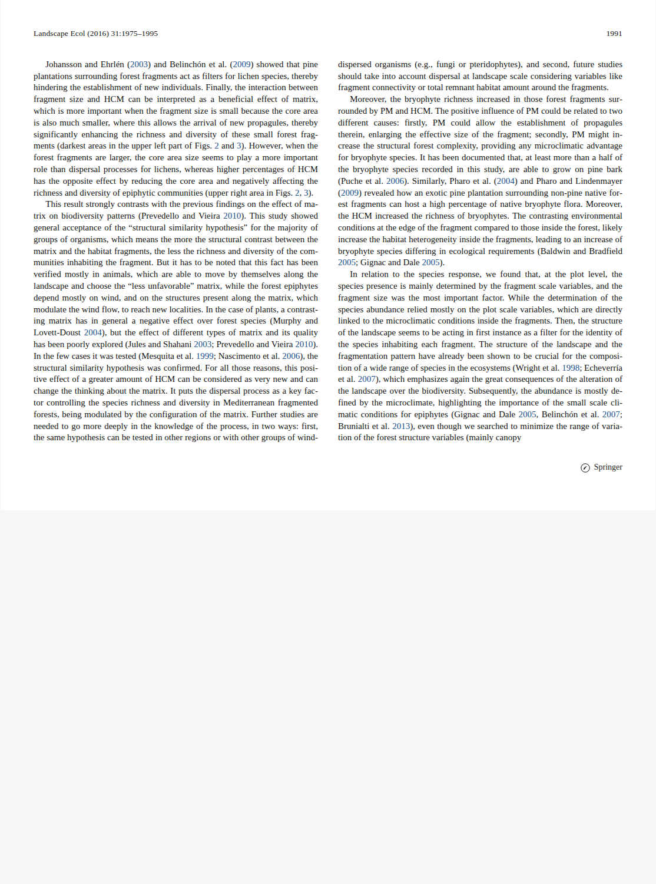Landscape Ecol (2016) 31:1975–1995 1991
Johansson and Ehrlén (2003) and Belinchón et al. (2009) showed that pine plantations surrounding forest fragments act as filters for lichen species, thereby hindering the establishment of new individuals. Finally, the interaction between fragment size and HCM can be interpreted as a beneficial effect of matrix, which is more important when the fragment size is small because the core area is also much smaller, where this allows the arrival of new propagules, thereby significantly enhancing the richness and diversity of these small forest fragments (darkest areas in the upper left part of Figs. 2 and 3). However, when the forest fragments are larger, the core area size seems to play a more important role than dispersal processes for lichens, whereas higher percentages of HCM has the opposite effect by reducing the core area and negatively affecting the richness and diversity of epiphytic communities (upper right area in Figs. 2, 3).
This result strongly contrasts with the previous findings on the effect of matrix on biodiversity patterns (Prevedello and Vieira 2010). This study showed general acceptance of the “structural similarity hypothesis” for the majority of groups of organisms, which means the more the structural contrast between the matrix and the habitat fragments, the less the richness and diversity of the communities inhabiting the fragment. But it has to be noted that this fact has been verified mostly in animals, which are able to move by themselves along the landscape and choose the “less unfavorable” matrix, while the forest epiphytes depend mostly on wind, and on the structures present along the matrix, which modulate the wind flow, to reach new localities. In the case of plants, a contrasting matrix has in general a negative effect over forest species (Murphy and Lovett-Doust 2004), but the effect of different types of matrix and its quality has been poorly explored (Jules and Shahani 2003; Prevedello and Vieira 2010). In the few cases it was tested (Mesquita et al. 1999; Nascimento et al. 2006), the structural similarity hypothesis was confirmed. For all those reasons, this positive effect of a greater amount of HCM can be considered as very new and can change the thinking about the matrix. It puts the dispersal process as a key factor controlling the species richness and diversity in Mediterranean fragmented forests, being modulated by the configuration of the matrix. Further studies are needed to go more deeply in the knowledge of the process, in two ways: first, the same hypothesis can be tested in other regions or with other groups of wind-dispersed organisms (e.g., fungi or pteridophytes), and second, future studies should take into account dispersal at landscape scale considering variables like fragment connectivity or total remnant habitat amount around the fragments.
Moreover, the bryophyte richness increased in those forest fragments surrounded by PM and HCM. The positive influence of PM could be related to two different causes: firstly, PM could allow the establishment of propagules therein, enlarging the effective size of the fragment; secondly, PM might increase the structural forest complexity, providing any microclimatic advantage for bryophyte species. It has been documented that, at least more than a half of the bryophyte species recorded in this study, are able to grow on pine bark (Puche et al. 2006). Similarly, Pharo et al. (2004) and Pharo and Lindenmayer (2009) revealed how an exotic pine plantation surrounding non-pine native forest fragments can host a high percentage of native bryophyte flora. Moreover, the HCM increased the richness of bryophytes. The contrasting environmental conditions at the edge of the fragment compared to those inside the forest, likely increase the habitat heterogeneity inside the fragments, leading to an increase of bryophyte species differing in ecological requirements (Baldwin and Bradfield 2005; Gignac and Dale 2005).
In relation to the species response, we found that, at the plot level, the species presence is mainly determined by the fragment scale variables, and the fragment size was the most important factor. While the determination of the species abundance relied mostly on the plot scale variables, which are directly linked to the microclimatic conditions inside the fragments. Then, the structure of the landscape seems to be acting in first instance as a filter for the identity of the species inhabiting each fragment. The structure of the landscape and the fragmentation pattern have already been shown to be crucial for the composition of a wide range of species in the ecosystems (Wright et al. 1998; Echeverría et al. 2007), which emphasizes again the great consequences of the alteration of the landscape over the biodiversity. Subsequently, the abundance is mostly defined by the microclimate, highlighting the importance of the small scale climatic conditions for epiphytes (Gignac and Dale 2005, Belinchón et al. 2007; Brunialti et al. 2013), even though we searched to minimize the range of variation of the forest structure variables (mainly canopy
Springer